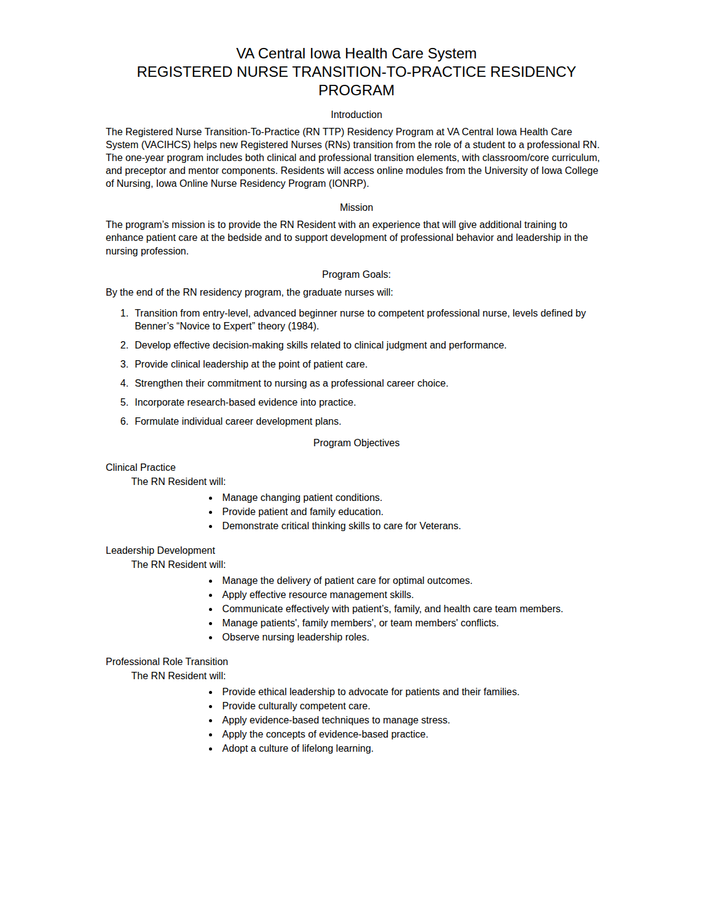VA Central Iowa Health Care System
REGISTERED NURSE TRANSITION-TO-PRACTICE RESIDENCY PROGRAM
Introduction
The Registered Nurse Transition-To-Practice (RN TTP) Residency Program at VA Central Iowa Health Care System (VACIHCS) helps new Registered Nurses (RNs) transition from the role of a student to a professional RN. The one-year program includes both clinical and professional transition elements, with classroom/core curriculum, and preceptor and mentor components. Residents will access online modules from the University of Iowa College of Nursing, Iowa Online Nurse Residency Program (IONRP).
Mission
The program’s mission is to provide the RN Resident with an experience that will give additional training to enhance patient care at the bedside and to support development of professional behavior and leadership in the nursing profession.
Program Goals:
By the end of the RN residency program, the graduate nurses will:
Transition from entry-level, advanced beginner nurse to competent professional nurse, levels defined by Benner’s “Novice to Expert” theory (1984).
Develop effective decision-making skills related to clinical judgment and performance.
Provide clinical leadership at the point of patient care.
Strengthen their commitment to nursing as a professional career choice.
Incorporate research-based evidence into practice.
Formulate individual career development plans.
Program Objectives
Clinical Practice
The RN Resident will:
Manage changing patient conditions.
Provide patient and family education.
Demonstrate critical thinking skills to care for Veterans.
Leadership Development
The RN Resident will:
Manage the delivery of patient care for optimal outcomes.
Apply effective resource management skills.
Communicate effectively with patient’s, family, and health care team members.
Manage patients', family members', or team members' conflicts.
Observe nursing leadership roles.
Professional Role Transition
The RN Resident will:
Provide ethical leadership to advocate for patients and their families.
Provide culturally competent care.
Apply evidence-based techniques to manage stress.
Apply the concepts of evidence-based practice.
Adopt a culture of lifelong learning.